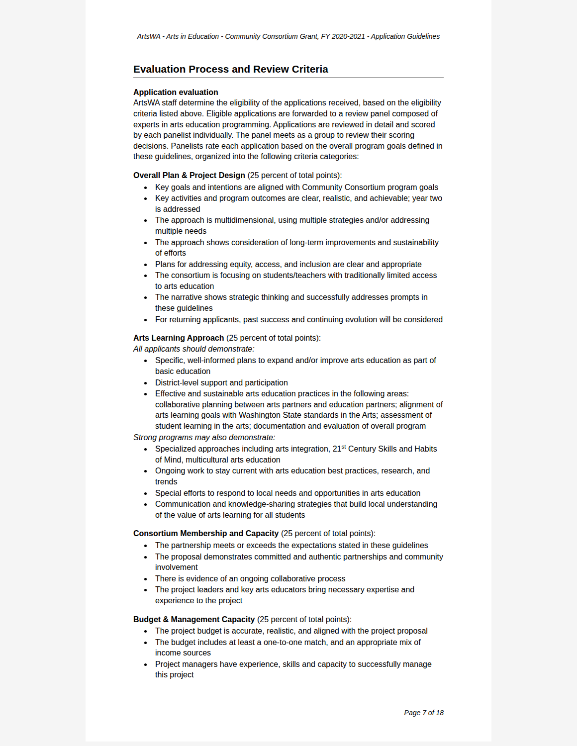ArtsWA - Arts in Education - Community Consortium Grant, FY 2020-2021 - Application Guidelines
Evaluation Process and Review Criteria
Application evaluation
ArtsWA staff determine the eligibility of the applications received, based on the eligibility criteria listed above. Eligible applications are forwarded to a review panel composed of experts in arts education programming. Applications are reviewed in detail and scored by each panelist individually. The panel meets as a group to review their scoring decisions. Panelists rate each application based on the overall program goals defined in these guidelines, organized into the following criteria categories:
Overall Plan & Project Design (25 percent of total points):
Key goals and intentions are aligned with Community Consortium program goals
Key activities and program outcomes are clear, realistic, and achievable; year two is addressed
The approach is multidimensional, using multiple strategies and/or addressing multiple needs
The approach shows consideration of long-term improvements and sustainability of efforts
Plans for addressing equity, access, and inclusion are clear and appropriate
The consortium is focusing on students/teachers with traditionally limited access to arts education
The narrative shows strategic thinking and successfully addresses prompts in these guidelines
For returning applicants, past success and continuing evolution will be considered
Arts Learning Approach (25 percent of total points):
All applicants should demonstrate:
Specific, well-informed plans to expand and/or improve arts education as part of basic education
District-level support and participation
Effective and sustainable arts education practices in the following areas: collaborative planning between arts partners and education partners; alignment of arts learning goals with Washington State standards in the Arts; assessment of student learning in the arts; documentation and evaluation of overall program
Strong programs may also demonstrate:
Specialized approaches including arts integration, 21st Century Skills and Habits of Mind, multicultural arts education
Ongoing work to stay current with arts education best practices, research, and trends
Special efforts to respond to local needs and opportunities in arts education
Communication and knowledge-sharing strategies that build local understanding of the value of arts learning for all students
Consortium Membership and Capacity (25 percent of total points):
The partnership meets or exceeds the expectations stated in these guidelines
The proposal demonstrates committed and authentic partnerships and community involvement
There is evidence of an ongoing collaborative process
The project leaders and key arts educators bring necessary expertise and experience to the project
Budget & Management Capacity (25 percent of total points):
The project budget is accurate, realistic, and aligned with the project proposal
The budget includes at least a one-to-one match, and an appropriate mix of income sources
Project managers have experience, skills and capacity to successfully manage this project
Page 7 of 18